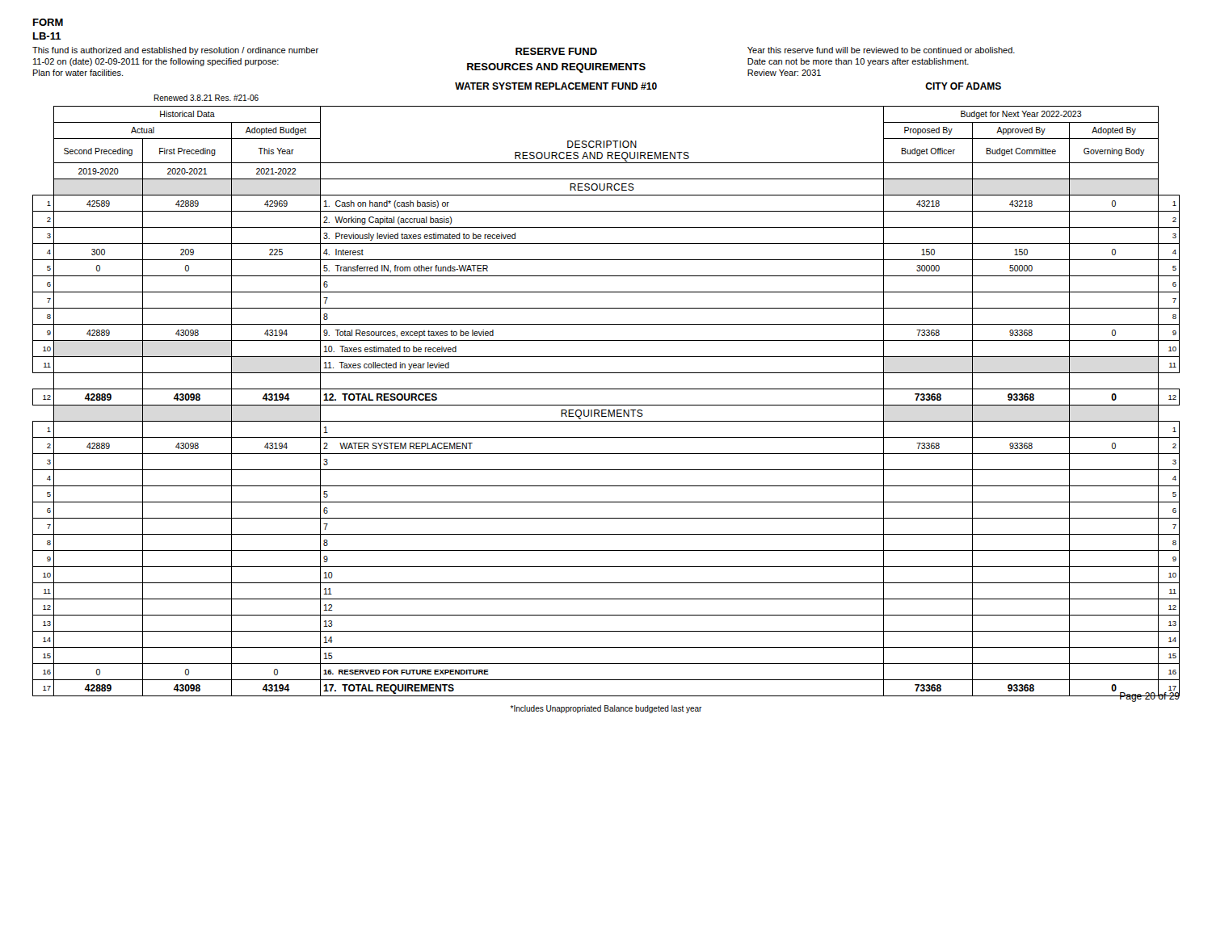FORM
LB-11
This fund is authorized and established by resolution / ordinance number
11-02 on (date) 02-09-2011 for the following specified purpose:
Plan for water facilities.
RESERVE FUND
RESOURCES AND REQUIREMENTS
Year this reserve fund will be reviewed to be continued or abolished.
Date can not be more than 10 years after establishment.
Review Year: 2031
WATER SYSTEM REPLACEMENT FUND #10
CITY OF ADAMS
Renewed 3.8.21 Res. #21-06
| | Historical Data | | Budget for Next Year 2022-2023 | |
| --- | --- | --- | --- | --- |
| | Actual | Adopted Budget | Proposed By | Approved By | Adopted By | |
| | Second Preceding | First Preceding | This Year | DESCRIPTION RESOURCES AND REQUIREMENTS | Budget Officer | Budget Committee | Governing Body | |
| | 2019-2020 | 2020-2021 | 2021-2022 | | | | | |
| | | | | RESOURCES | | | | |
| 1 | 42589 | 42889 | 42969 | 1. Cash on hand* (cash basis) or | 43218 | 43218 | 0 | 1 |
| 2 | | | | 2. Working Capital (accrual basis) | | | | 2 |
| 3 | | | | 3. Previously levied taxes estimated to be received | | | | 3 |
| 4 | 300 | 209 | 225 | 4. Interest | 150 | 150 | 0 | 4 |
| 5 | 0 | 0 | | 5. Transferred IN, from other funds-WATER | 30000 | 50000 | | 5 |
| 6 | | | | 6 | | | | 6 |
| 7 | | | | 7 | | | | 7 |
| 8 | | | | 8 | | | | 8 |
| 9 | 42889 | 43098 | 43194 | 9. Total Resources, except taxes to be levied | 73368 | 93368 | 0 | 9 |
| 10 | | | | 10. Taxes estimated to be received | | | | 10 |
| 11 | | | | 11. Taxes collected in year levied | | | | 11 |
| 12 | 42889 | 43098 | 43194 | 12. TOTAL RESOURCES | 73368 | 93368 | 0 | 12 |
| | | | | REQUIREMENTS | | | | |
| 1 | | | | 1 | | | | 1 |
| 2 | 42889 | 43098 | 43194 | 2 WATER SYSTEM REPLACEMENT | 73368 | 93368 | 0 | 2 |
| 3 | | | | 3 | | | | 3 |
| 4 | | | | | | | | 4 |
| 5 | | | | 5 | | | | 5 |
| 6 | | | | 6 | | | | 6 |
| 7 | | | | 7 | | | | 7 |
| 8 | | | | 8 | | | | 8 |
| 9 | | | | 9 | | | | 9 |
| 10 | | | | 10 | | | | 10 |
| 11 | | | | 11 | | | | 11 |
| 12 | | | | 12 | | | | 12 |
| 13 | | | | 13 | | | | 13 |
| 14 | | | | 14 | | | | 14 |
| 15 | | | | 15 | | | | 15 |
| 16 | 0 | 0 | 0 | 16. RESERVED FOR FUTURE EXPENDITURE | | | | 16 |
| 17 | 42889 | 43098 | 43194 | 17. TOTAL REQUIREMENTS | 73368 | 93368 | 0 | 17 |
*Includes Unappropriated Balance budgeted last year
Page 20 of 29